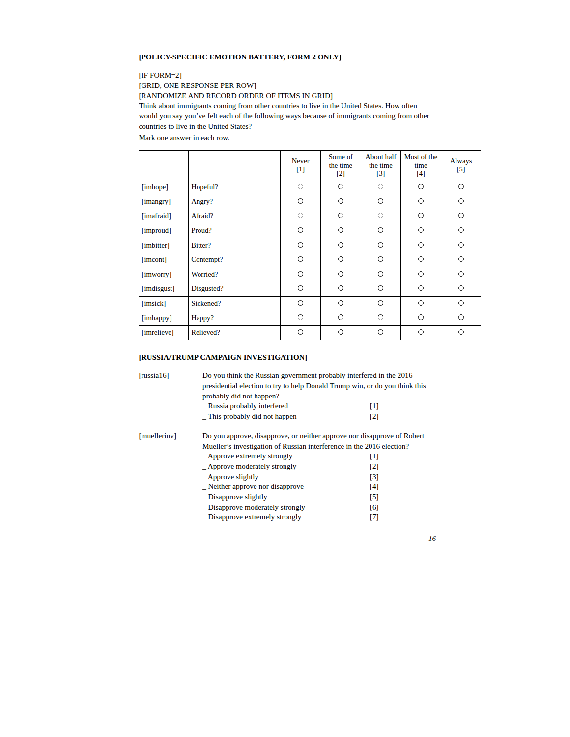[POLICY-SPECIFIC EMOTION BATTERY, FORM 2 ONLY]
[IF FORM=2]
[GRID, ONE RESPONSE PER ROW]
[RANDOMIZE AND RECORD ORDER OF ITEMS IN GRID]
Think about immigrants coming from other countries to live in the United States. How often would you say you’ve felt each of the following ways because of immigrants coming from other countries to live in the United States?
Mark one answer in each row.
| | | Never [1] | Some of the time [2] | About half the time [3] | Most of the time [4] | Always [5] |
| --- | --- | --- | --- | --- | --- | --- |
| [imhope] | Hopeful? | | | | | |
| [imangry] | Angry? | | | | | |
| [imafraid] | Afraid? | | | | | |
| [improud] | Proud? | | | | | |
| [imbitter] | Bitter? | | | | | |
| [imcont] | Contempt? | | | | | |
| [imworry] | Worried? | | | | | |
| [imdisgust] | Disgusted? | | | | | |
| [imsick] | Sickened? | | | | | |
| [imhappy] | Happy? | | | | | |
| [imrelieve] | Relieved? | | | | | |
[RUSSIA/TRUMP CAMPAIGN INVESTIGATION]
[russia16]
Do you think the Russian government probably interfered in the 2016 presidential election to try to help Donald Trump win, or do you think this probably did not happen?
_ Russia probably interfered[1]
_ This probably did not happen[2]
[muellerinv]
Do you approve, disapprove, or neither approve nor disapprove of Robert Mueller’s investigation of Russian interference in the 2016 election?
_ Approve extremely strongly[1]
_ Approve moderately strongly[2]
_ Approve slightly[3]
_ Neither approve nor disapprove[4]
_ Disapprove slightly[5]
_ Disapprove moderately strongly[6]
_ Disapprove extremely strongly[7]
16